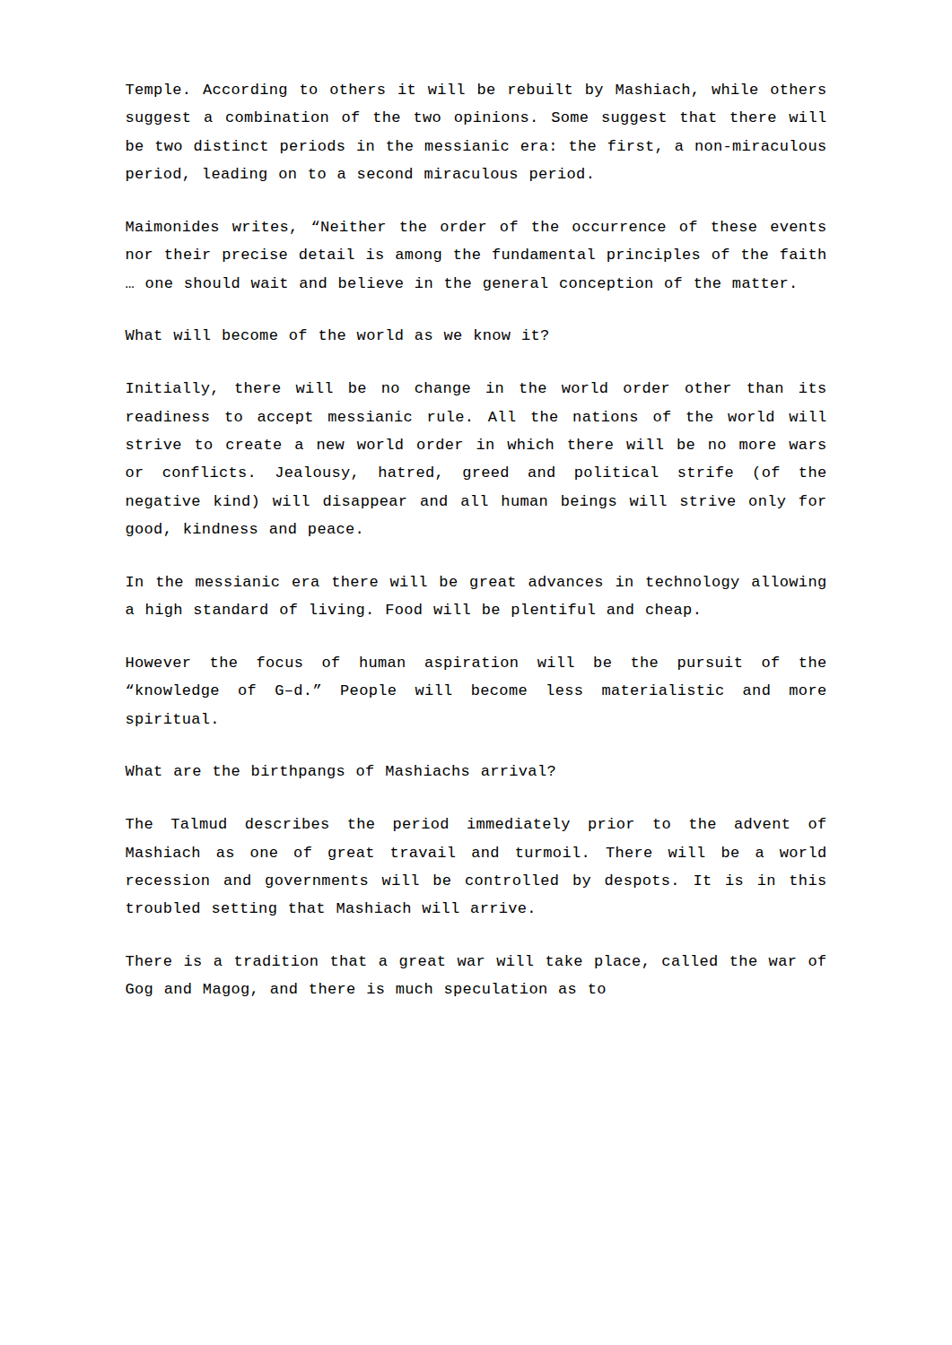Temple. According to others it will be rebuilt by Mashiach, while others suggest a combination of the two opinions. Some suggest that there will be two distinct periods in the messianic era: the first, a non-miraculous period, leading on to a second miraculous period.
Maimonides writes, “Neither the order of the occurrence of these events nor their precise detail is among the fundamental principles of the faith … one should wait and believe in the general conception of the matter.
What will become of the world as we know it?
Initially, there will be no change in the world order other than its readiness to accept messianic rule. All the nations of the world will strive to create a new world order in which there will be no more wars or conflicts. Jealousy, hatred, greed and political strife (of the negative kind) will disappear and all human beings will strive only for good, kindness and peace.
In the messianic era there will be great advances in technology allowing a high standard of living. Food will be plentiful and cheap.
However the focus of human aspiration will be the pursuit of the “knowledge of G–d.” People will become less materialistic and more spiritual.
What are the birthpangs of Mashiachs arrival?
The Talmud describes the period immediately prior to the advent of Mashiach as one of great travail and turmoil. There will be a world recession and governments will be controlled by despots. It is in this troubled setting that Mashiach will arrive.
There is a tradition that a great war will take place, called the war of Gog and Magog, and there is much speculation as to